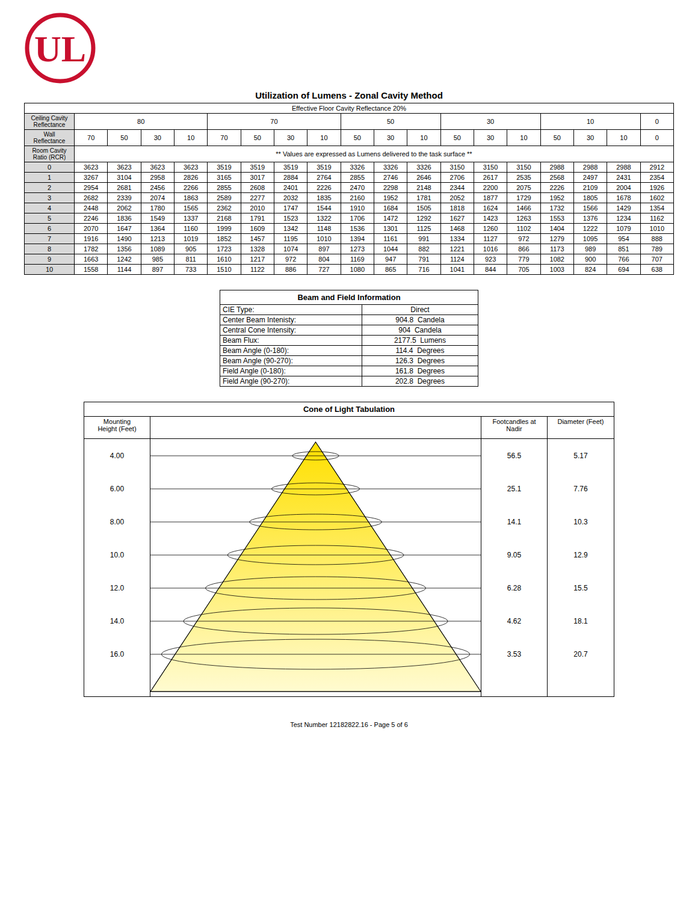UL
Utilization of Lumens - Zonal Cavity Method
| Effective Floor Cavity Reflectance 20% |
| Ceiling Cavity Reflectance | 80 | 70 | 50 | 30 | 10 | 0 |
| Wall Reflectance | 70 | 50 | 30 | 10 | 70 | 50 | 30 | 10 | 50 | 30 | 10 | 50 | 30 | 10 | 50 | 30 | 10 | 0 |
| Room Cavity Ratio (RCR) | ** Values are expressed as Lumens delivered to the task surface ** |
| 0 | 3623 | 3623 | 3623 | 3623 | 3519 | 3519 | 3519 | 3519 | 3326 | 3326 | 3326 | 3150 | 3150 | 3150 | 2988 | 2988 | 2988 | 2912 |
| 1 | 3267 | 3104 | 2958 | 2826 | 3165 | 3017 | 2884 | 2764 | 2855 | 2746 | 2646 | 2706 | 2617 | 2535 | 2568 | 2497 | 2431 | 2354 |
| 2 | 2954 | 2681 | 2456 | 2266 | 2855 | 2608 | 2401 | 2226 | 2470 | 2298 | 2148 | 2344 | 2200 | 2075 | 2226 | 2109 | 2004 | 1926 |
| 3 | 2682 | 2339 | 2074 | 1863 | 2589 | 2277 | 2032 | 1835 | 2160 | 1952 | 1781 | 2052 | 1877 | 1729 | 1952 | 1805 | 1678 | 1602 |
| 4 | 2448 | 2062 | 1780 | 1565 | 2362 | 2010 | 1747 | 1544 | 1910 | 1684 | 1505 | 1818 | 1624 | 1466 | 1732 | 1566 | 1429 | 1354 |
| 5 | 2246 | 1836 | 1549 | 1337 | 2168 | 1791 | 1523 | 1322 | 1706 | 1472 | 1292 | 1627 | 1423 | 1263 | 1553 | 1376 | 1234 | 1162 |
| 6 | 2070 | 1647 | 1364 | 1160 | 1999 | 1609 | 1342 | 1148 | 1536 | 1301 | 1125 | 1468 | 1260 | 1102 | 1404 | 1222 | 1079 | 1010 |
| 7 | 1916 | 1490 | 1213 | 1019 | 1852 | 1457 | 1195 | 1010 | 1394 | 1161 | 991 | 1334 | 1127 | 972 | 1279 | 1095 | 954 | 888 |
| 8 | 1782 | 1356 | 1089 | 905 | 1723 | 1328 | 1074 | 897 | 1273 | 1044 | 882 | 1221 | 1016 | 866 | 1173 | 989 | 851 | 789 |
| 9 | 1663 | 1242 | 985 | 811 | 1610 | 1217 | 972 | 804 | 1169 | 947 | 791 | 1124 | 923 | 779 | 1082 | 900 | 766 | 707 |
| 10 | 1558 | 1144 | 897 | 733 | 1510 | 1122 | 886 | 727 | 1080 | 865 | 716 | 1041 | 844 | 705 | 1003 | 824 | 694 | 638 |
Beam and Field Information
| CIE Type: | Direct |
| Center Beam Intenisty: | 904.8 Candela |
| Central Cone Intensity: | 904 Candela |
| Beam Flux: | 2177.5 Lumens |
| Beam Angle (0-180): | 114.4 Degrees |
| Beam Angle (90-270): | 126.3 Degrees |
| Field Angle (0-180): | 161.8 Degrees |
| Field Angle (90-270): | 202.8 Degrees |
Cone of Light Tabulation
Mounting
Height (Feet)
4.00
6.00
8.00
10.0
12.0
14.0
16.0
Footcandles at
Nadir
56.5
25.1
14.1
9.05
6.28
4.62
3.53
Diameter (Feet)
5.17
7.76
10.3
12.9
15.5
18.1
20.7
Test Number 12182822.16 - Page 5 of 6